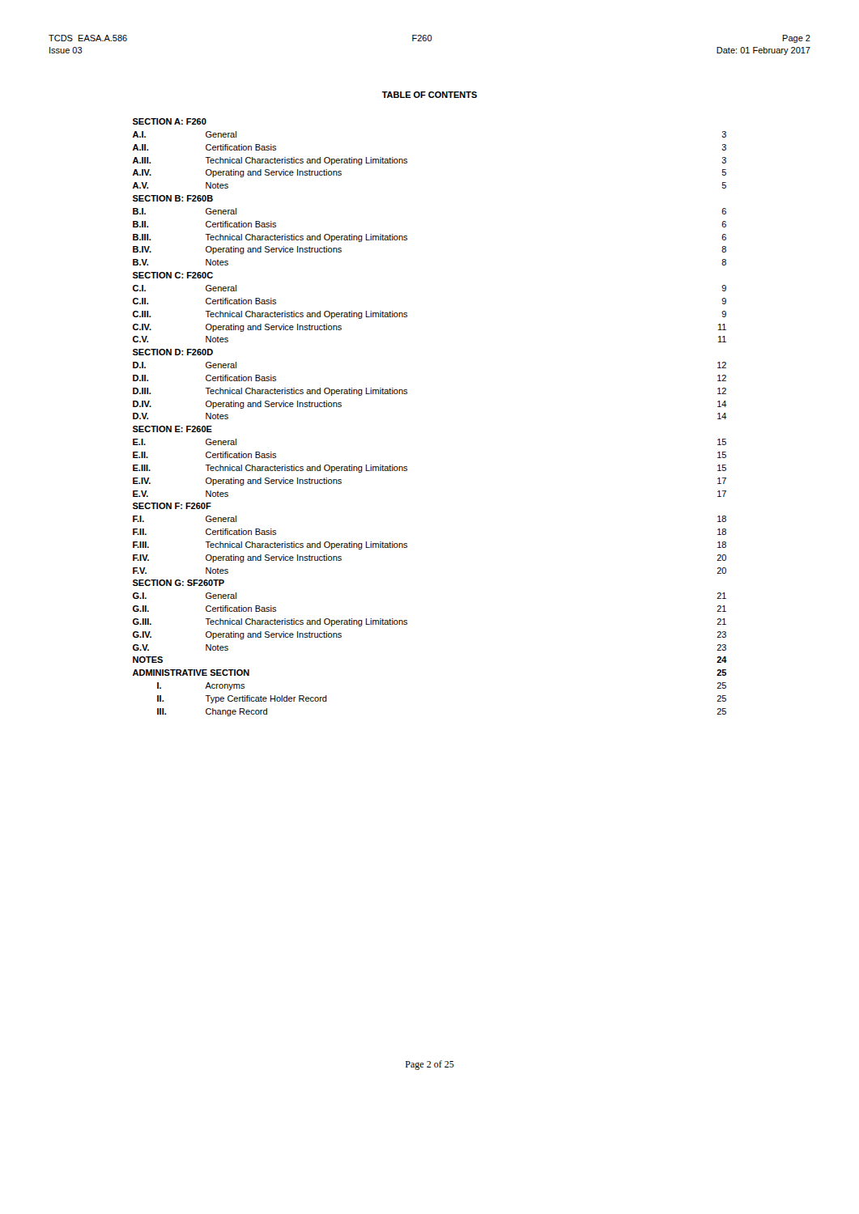TCDS EASA.A.586
Issue 03
F260
Page 2
Date: 01 February 2017
TABLE OF CONTENTS
| SECTION A: F260 |
| A.I. | General | 3 |
| A.II. | Certification Basis | 3 |
| A.III. | Technical Characteristics and Operating Limitations | 3 |
| A.IV. | Operating and Service Instructions | 5 |
| A.V. | Notes | 5 |
| SECTION B: F260B |
| B.I. | General | 6 |
| B.II. | Certification Basis | 6 |
| B.III. | Technical Characteristics and Operating Limitations | 6 |
| B.IV. | Operating and Service Instructions | 8 |
| B.V. | Notes | 8 |
| SECTION C: F260C |
| C.I. | General | 9 |
| C.II. | Certification Basis | 9 |
| C.III. | Technical Characteristics and Operating Limitations | 9 |
| C.IV. | Operating and Service Instructions | 11 |
| C.V. | Notes | 11 |
| SECTION D: F260D |
| D.I. | General | 12 |
| D.II. | Certification Basis | 12 |
| D.III. | Technical Characteristics and Operating Limitations | 12 |
| D.IV. | Operating and Service Instructions | 14 |
| D.V. | Notes | 14 |
| SECTION E: F260E |
| E.I. | General | 15 |
| E.II. | Certification Basis | 15 |
| E.III. | Technical Characteristics and Operating Limitations | 15 |
| E.IV. | Operating and Service Instructions | 17 |
| E.V. | Notes | 17 |
| SECTION F: F260F |
| F.I. | General | 18 |
| F.II. | Certification Basis | 18 |
| F.III. | Technical Characteristics and Operating Limitations | 18 |
| F.IV. | Operating and Service Instructions | 20 |
| F.V. | Notes | 20 |
| SECTION G: SF260TP |
| G.I. | General | 21 |
| G.II. | Certification Basis | 21 |
| G.III. | Technical Characteristics and Operating Limitations | 21 |
| G.IV. | Operating and Service Instructions | 23 |
| G.V. | Notes | 23 |
| NOTES | 24 |
| ADMINISTRATIVE SECTION | 25 |
| I. | Acronyms | 25 |
| II. | Type Certificate Holder Record | 25 |
| III. | Change Record | 25 |
Page 2 of 25